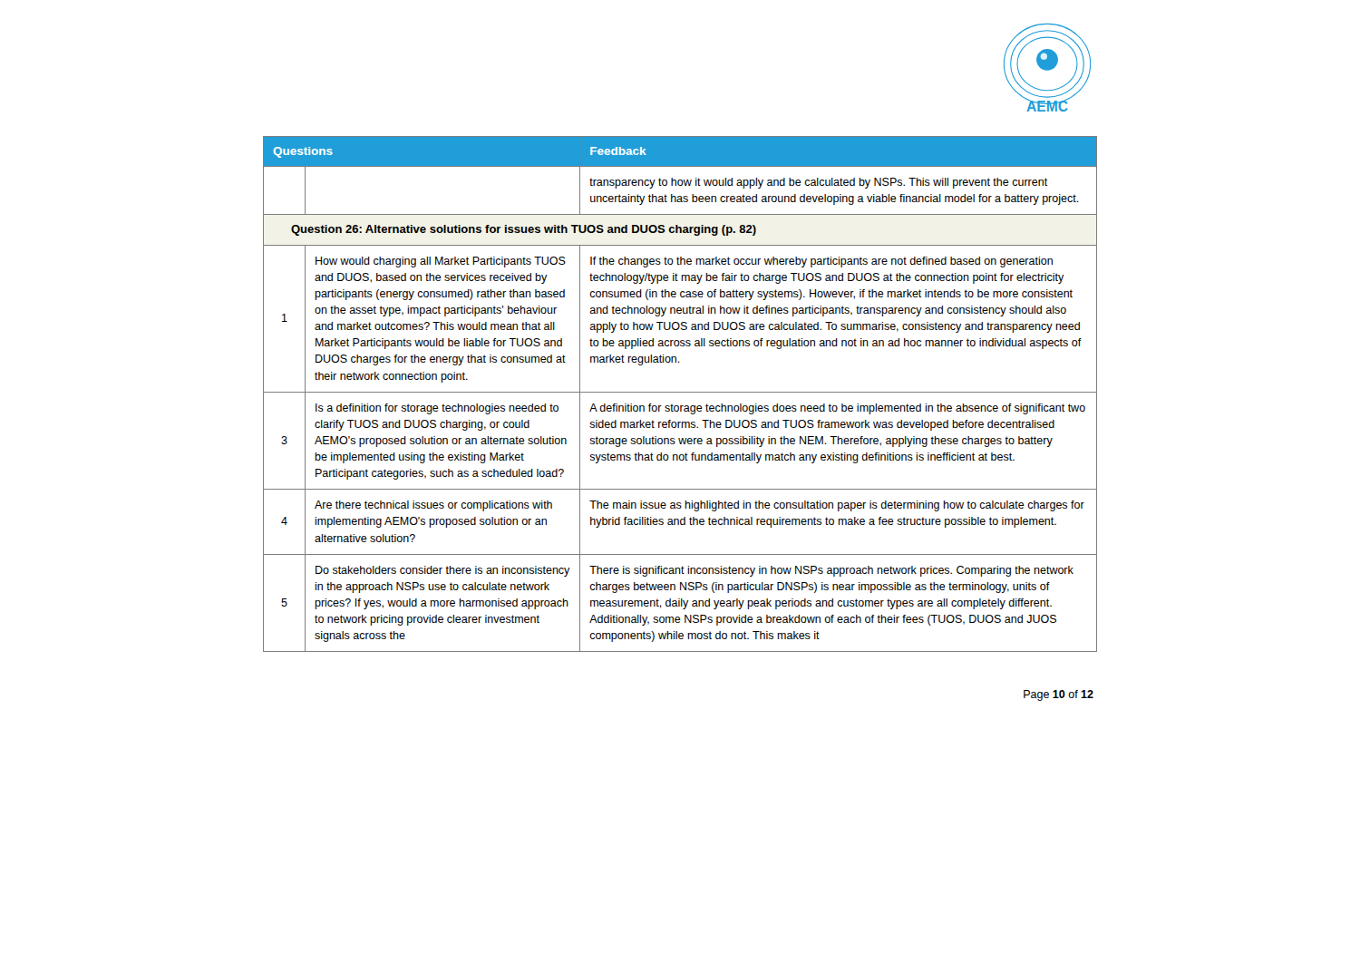AEMC
| Questions | Feedback |
| --- | --- |
| | | transparency to how it would apply and be calculated by NSPs. This will prevent the current uncertainty that has been created around developing a viable financial model for a battery project. |
| Question 26: Alternative solutions for issues with TUOS and DUOS charging (p. 82) |
| 1 | How would charging all Market Participants TUOS and DUOS, based on the services received by participants (energy consumed) rather than based on the asset type, impact participants' behaviour and market outcomes? This would mean that all Market Participants would be liable for TUOS and DUOS charges for the energy that is consumed at their network connection point. | If the changes to the market occur whereby participants are not defined based on generation technology/type it may be fair to charge TUOS and DUOS at the connection point for electricity consumed (in the case of battery systems). However, if the market intends to be more consistent and technology neutral in how it defines participants, transparency and consistency should also apply to how TUOS and DUOS are calculated. To summarise, consistency and transparency need to be applied across all sections of regulation and not in an ad hoc manner to individual aspects of market regulation. |
| 3 | Is a definition for storage technologies needed to clarify TUOS and DUOS charging, or could AEMO's proposed solution or an alternate solution be implemented using the existing Market Participant categories, such as a scheduled load? | A definition for storage technologies does need to be implemented in the absence of significant two sided market reforms. The DUOS and TUOS framework was developed before decentralised storage solutions were a possibility in the NEM. Therefore, applying these charges to battery systems that do not fundamentally match any existing definitions is inefficient at best. |
| 4 | Are there technical issues or complications with implementing AEMO's proposed solution or an alternative solution? | The main issue as highlighted in the consultation paper is determining how to calculate charges for hybrid facilities and the technical requirements to make a fee structure possible to implement. |
| 5 | Do stakeholders consider there is an inconsistency in the approach NSPs use to calculate network prices? If yes, would a more harmonised approach to network pricing provide clearer investment signals across the | There is significant inconsistency in how NSPs approach network prices. Comparing the network charges between NSPs (in particular DNSPs) is near impossible as the terminology, units of measurement, daily and yearly peak periods and customer types are all completely different. Additionally, some NSPs provide a breakdown of each of their fees (TUOS, DUOS and JUOS components) while most do not. This makes it |
Page 10 of 12